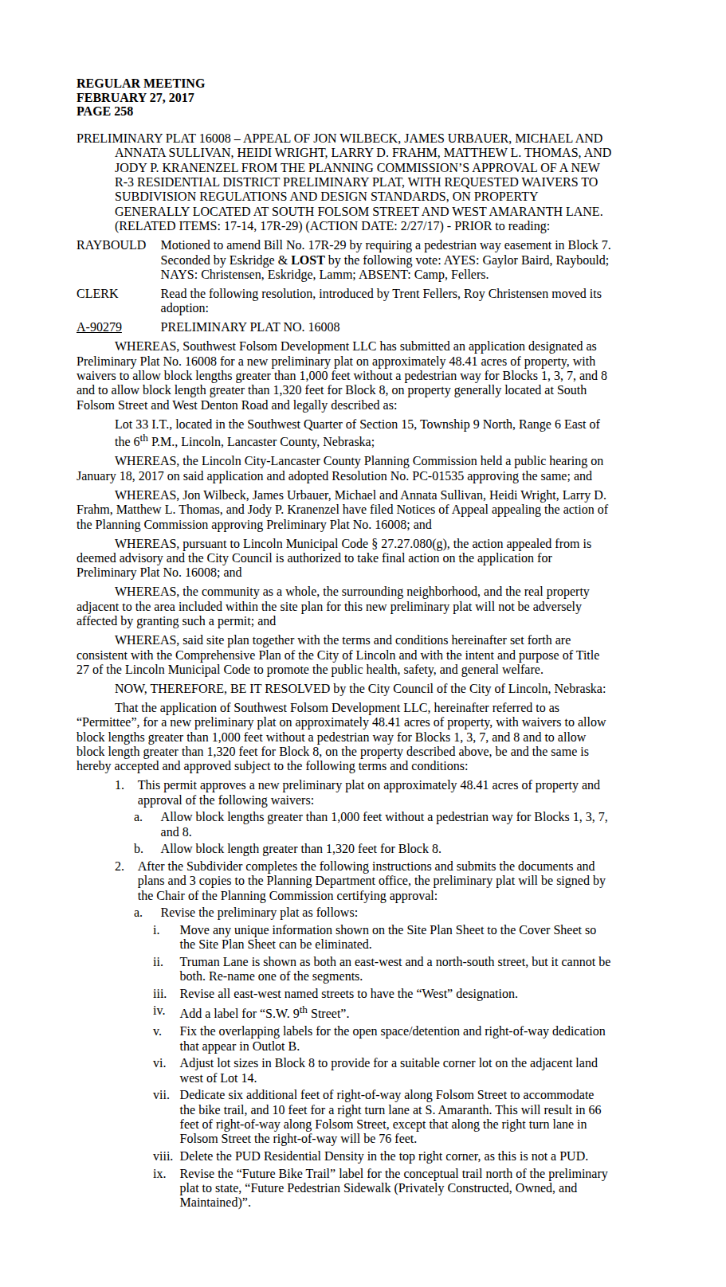REGULAR MEETING
FEBRUARY 27, 2017
PAGE 258
PRELIMINARY PLAT 16008 – APPEAL OF JON WILBECK, JAMES URBAUER, MICHAEL AND ANNATA SULLIVAN, HEIDI WRIGHT, LARRY D. FRAHM, MATTHEW L. THOMAS, AND JODY P. KRANENZEL FROM THE PLANNING COMMISSION’S APPROVAL OF A NEW R-3 RESIDENTIAL DISTRICT PRELIMINARY PLAT, WITH REQUESTED WAIVERS TO SUBDIVISION REGULATIONS AND DESIGN STANDARDS, ON PROPERTY GENERALLY LOCATED AT SOUTH FOLSOM STREET AND WEST AMARANTH LANE. (RELATED ITEMS: 17-14, 17R-29) (ACTION DATE: 2/27/17) - PRIOR to reading:
RAYBOULD
Motioned to amend Bill No. 17R-29 by requiring a pedestrian way easement in Block 7.
Seconded by Eskridge & LOST by the following vote: AYES: Gaylor Baird, Raybould; NAYS: Christensen, Eskridge, Lamm; ABSENT: Camp, Fellers.
CLERK
Read the following resolution, introduced by Trent Fellers, Roy Christensen moved its adoption:
A-90279
PRELIMINARY PLAT NO. 16008
WHEREAS, Southwest Folsom Development LLC has submitted an application designated as Preliminary Plat No. 16008 for a new preliminary plat on approximately 48.41 acres of property, with waivers to allow block lengths greater than 1,000 feet without a pedestrian way for Blocks 1, 3, 7, and 8 and to allow block length greater than 1,320 feet for Block 8, on property generally located at South Folsom Street and West Denton Road and legally described as:
Lot 33 I.T., located in the Southwest Quarter of Section 15, Township 9 North, Range 6 East of the 6th P.M., Lincoln, Lancaster County, Nebraska;
WHEREAS, the Lincoln City-Lancaster County Planning Commission held a public hearing on January 18, 2017 on said application and adopted Resolution No. PC-01535 approving the same; and
WHEREAS, Jon Wilbeck, James Urbauer, Michael and Annata Sullivan, Heidi Wright, Larry D. Frahm, Matthew L. Thomas, and Jody P. Kranenzel have filed Notices of Appeal appealing the action of the Planning Commission approving Preliminary Plat No. 16008; and
WHEREAS, pursuant to Lincoln Municipal Code § 27.27.080(g), the action appealed from is deemed advisory and the City Council is authorized to take final action on the application for Preliminary Plat No. 16008; and
WHEREAS, the community as a whole, the surrounding neighborhood, and the real property adjacent to the area included within the site plan for this new preliminary plat will not be adversely affected by granting such a permit; and
WHEREAS, said site plan together with the terms and conditions hereinafter set forth are consistent with the Comprehensive Plan of the City of Lincoln and with the intent and purpose of Title 27 of the Lincoln Municipal Code to promote the public health, safety, and general welfare.
NOW, THEREFORE, BE IT RESOLVED by the City Council of the City of Lincoln, Nebraska:
That the application of Southwest Folsom Development LLC, hereinafter referred to as “Permittee”, for a new preliminary plat on approximately 48.41 acres of property, with waivers to allow block lengths greater than 1,000 feet without a pedestrian way for Blocks 1, 3, 7, and 8 and to allow block length greater than 1,320 feet for Block 8, on the property described above, be and the same is hereby accepted and approved subject to the following terms and conditions:
1.
This permit approves a new preliminary plat on approximately 48.41 acres of property and approval of the following waivers:
a.
Allow block lengths greater than 1,000 feet without a pedestrian way for Blocks 1, 3, 7, and 8.
b.
Allow block length greater than 1,320 feet for Block 8.
2.
After the Subdivider completes the following instructions and submits the documents and plans and 3 copies to the Planning Department office, the preliminary plat will be signed by the Chair of the Planning Commission certifying approval:
a.
Revise the preliminary plat as follows:
i.
Move any unique information shown on the Site Plan Sheet to the Cover Sheet so the Site Plan Sheet can be eliminated.
ii.
Truman Lane is shown as both an east-west and a north-south street, but it cannot be both. Re-name one of the segments.
iii.
Revise all east-west named streets to have the “West” designation.
iv.
Add a label for “S.W. 9th Street”.
v.
Fix the overlapping labels for the open space/detention and right-of-way dedication that appear in Outlot B.
vi.
Adjust lot sizes in Block 8 to provide for a suitable corner lot on the adjacent land west of Lot 14.
vii.
Dedicate six additional feet of right-of-way along Folsom Street to accommodate the bike trail, and 10 feet for a right turn lane at S. Amaranth. This will result in 66 feet of right-of-way along Folsom Street, except that along the right turn lane in Folsom Street the right-of-way will be 76 feet.
viii.
Delete the PUD Residential Density in the top right corner, as this is not a PUD.
ix.
Revise the “Future Bike Trail” label for the conceptual trail north of the preliminary plat to state, “Future Pedestrian Sidewalk (Privately Constructed, Owned, and Maintained)”.